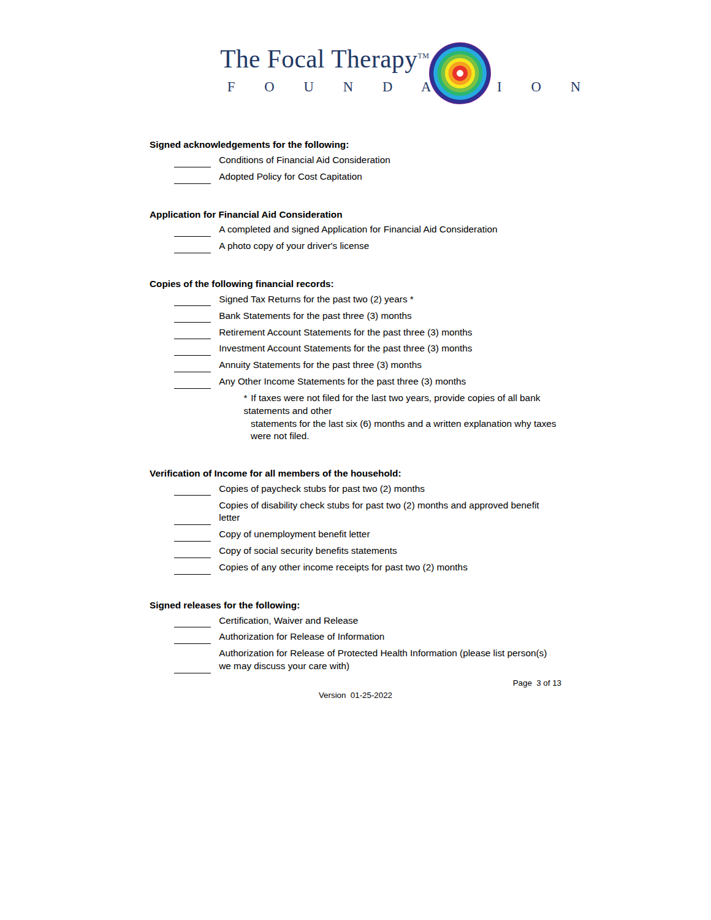The Focal TherapyTM
F O U N D A T I O N
Signed acknowledgements for the following:
Conditions of Financial Aid Consideration
Adopted Policy for Cost Capitation
Application for Financial Aid Consideration
A completed and signed Application for Financial Aid Consideration
A photo copy of your driver's license
Copies of the following financial records:
Signed Tax Returns for the past two (2) years *
Bank Statements for the past three (3) months
Retirement Account Statements for the past three (3) months
Investment Account Statements for the past three (3) months
Annuity Statements for the past three (3) months
Any Other Income Statements for the past three (3) months
*If taxes were not filed for the last two years, provide copies of all bank statements and other
statements for the last six (6) months and a written explanation why taxes were not filed.
Verification of Income for all members of the household:
Copies of paycheck stubs for past two (2) months
Copies of disability check stubs for past two (2) months and approved benefit letter
Copy of unemployment benefit letter
Copy of social security benefits statements
Copies of any other income receipts for past two (2) months
Signed releases for the following:
Certification, Waiver and Release
Authorization for Release of Information
Authorization for Release of Protected Health Information (please list person(s) we may discuss your care with)
Page 3 of 13
Version 01-25-2022